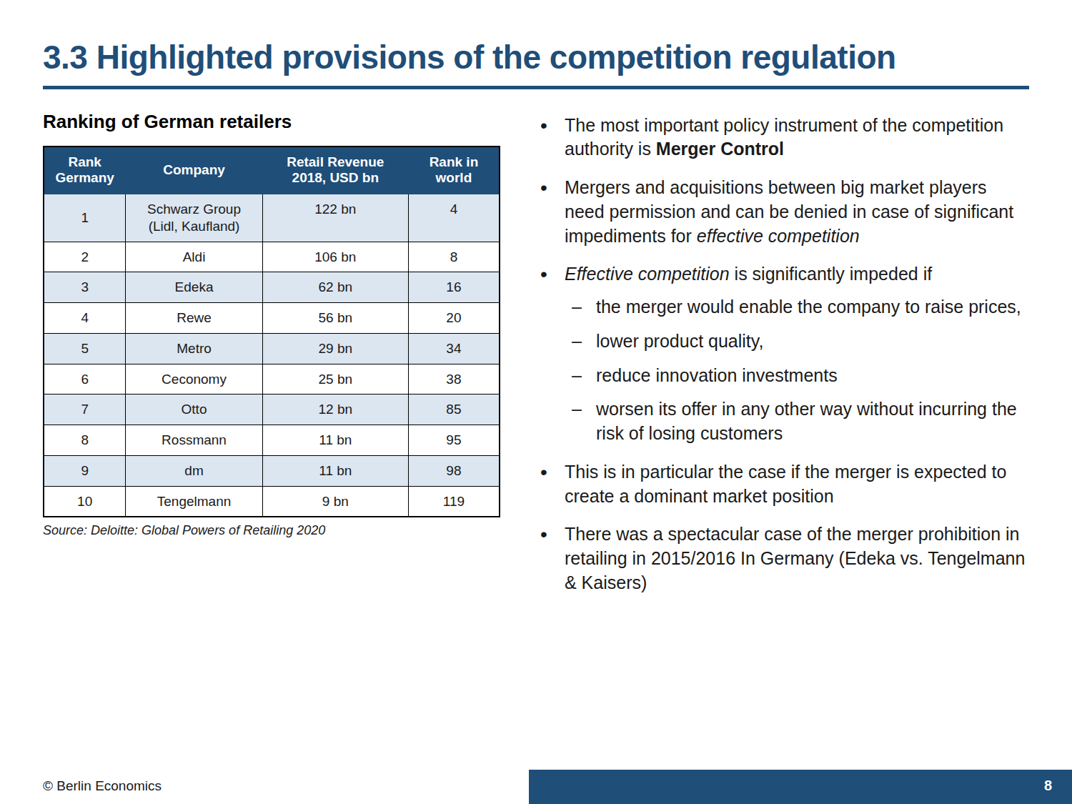3.3 Highlighted provisions of the competition regulation
Ranking of German retailers
| Rank Germany | Company | Retail Revenue 2018, USD bn | Rank in world |
| --- | --- | --- | --- |
| 1 | Schwarz Group (Lidl, Kaufland) | 122 bn | 4 |
| 2 | Aldi | 106 bn | 8 |
| 3 | Edeka | 62 bn | 16 |
| 4 | Rewe | 56 bn | 20 |
| 5 | Metro | 29 bn | 34 |
| 6 | Ceconomy | 25 bn | 38 |
| 7 | Otto | 12 bn | 85 |
| 8 | Rossmann | 11 bn | 95 |
| 9 | dm | 11 bn | 98 |
| 10 | Tengelmann | 9 bn | 119 |
Source: Deloitte: Global Powers of Retailing 2020
The most important policy instrument of the competition authority is Merger Control
Mergers and acquisitions between big market players need permission and can be denied in case of significant impediments for effective competition
Effective competition is significantly impeded if
the merger would enable the company to raise prices,
lower product quality,
reduce innovation investments
worsen its offer in any other way without incurring the risk of losing customers
This is in particular the case if the merger is expected to create a dominant market position
There was a spectacular case of the merger prohibition in retailing in 2015/2016 In Germany (Edeka vs. Tengelmann & Kaisers)
© Berlin Economics
8